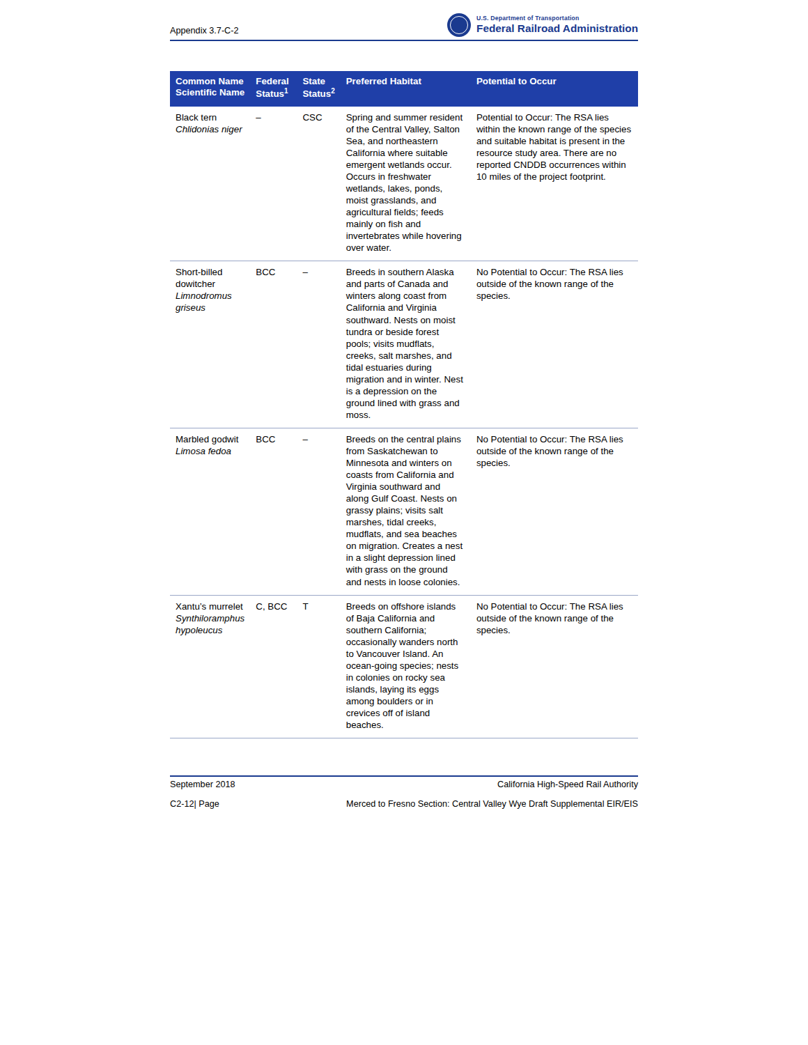Appendix 3.7-C-2
U.S. Department of Transportation
Federal Railroad Administration
| Common Name Scientific Name | Federal Status 1 | State Status 2 | Preferred Habitat | Potential to Occur |
| --- | --- | --- | --- | --- |
| Black tern Chlidonias niger | – | CSC | Spring and summer resident of the Central Valley, Salton Sea, and northeastern California where suitable emergent wetlands occur. Occurs in freshwater wetlands, lakes, ponds, moist grasslands, and agricultural fields; feeds mainly on fish and invertebrates while hovering over water. | Potential to Occur: The RSA lies within the known range of the species and suitable habitat is present in the resource study area. There are no reported CNDDB occurrences within 10 miles of the project footprint. |
| Short-billed dowitcher Limnodromus griseus | BCC | – | Breeds in southern Alaska and parts of Canada and winters along coast from California and Virginia southward. Nests on moist tundra or beside forest pools; visits mudflats, creeks, salt marshes, and tidal estuaries during migration and in winter. Nest is a depression on the ground lined with grass and moss. | No Potential to Occur: The RSA lies outside of the known range of the species. |
| Marbled godwit Limosa fedoa | BCC | – | Breeds on the central plains from Saskatchewan to Minnesota and winters on coasts from California and Virginia southward and along Gulf Coast. Nests on grassy plains; visits salt marshes, tidal creeks, mudflats, and sea beaches on migration. Creates a nest in a slight depression lined with grass on the ground and nests in loose colonies. | No Potential to Occur: The RSA lies outside of the known range of the species. |
| Xantu’s murrelet Synthiloramphus hypoleucus | C, BCC | T | Breeds on offshore islands of Baja California and southern California; occasionally wanders north to Vancouver Island. An ocean-going species; nests in colonies on rocky sea islands, laying its eggs among boulders or in crevices off of island beaches. | No Potential to Occur: The RSA lies outside of the known range of the species. |
September 2018
California High-Speed Rail Authority
C2-12| Page
Merced to Fresno Section: Central Valley Wye Draft Supplemental EIR/EIS